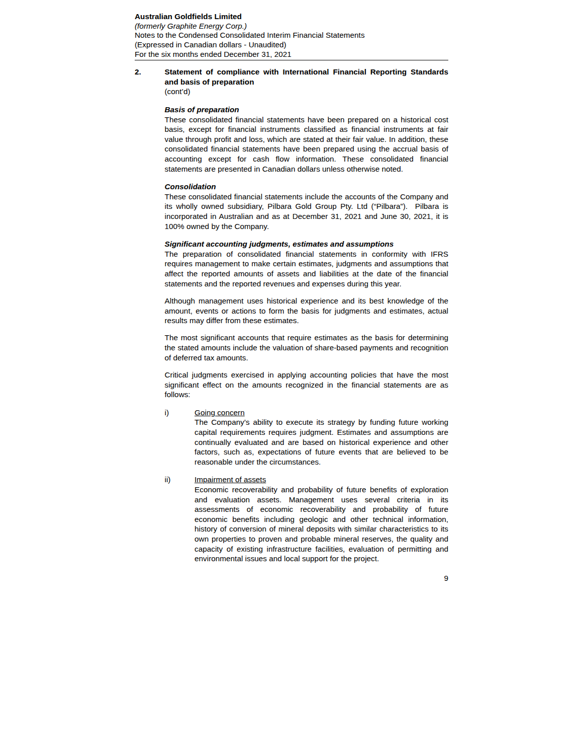Australian Goldfields Limited
(formerly Graphite Energy Corp.)
Notes to the Condensed Consolidated Interim Financial Statements
(Expressed in Canadian dollars - Unaudited)
For the six months ended December 31, 2021
2.
Statement of compliance with International Financial Reporting Standards and basis of preparation
(cont’d)
Basis of preparation
These consolidated financial statements have been prepared on a historical cost basis, except for financial instruments classified as financial instruments at fair value through profit and loss, which are stated at their fair value. In addition, these consolidated financial statements have been prepared using the accrual basis of accounting except for cash flow information. These consolidated financial statements are presented in Canadian dollars unless otherwise noted.
Consolidation
These consolidated financial statements include the accounts of the Company and its wholly owned subsidiary, Pilbara Gold Group Pty. Ltd (“Pilbara”). Pilbara is incorporated in Australian and as at December 31, 2021 and June 30, 2021, it is 100% owned by the Company.
Significant accounting judgments, estimates and assumptions
The preparation of consolidated financial statements in conformity with IFRS requires management to make certain estimates, judgments and assumptions that affect the reported amounts of assets and liabilities at the date of the financial statements and the reported revenues and expenses during this year.
Although management uses historical experience and its best knowledge of the amount, events or actions to form the basis for judgments and estimates, actual results may differ from these estimates.
The most significant accounts that require estimates as the basis for determining the stated amounts include the valuation of share-based payments and recognition of deferred tax amounts.
Critical judgments exercised in applying accounting policies that have the most significant effect on the amounts recognized in the financial statements are as follows:
i)
Going concern
The Company’s ability to execute its strategy by funding future working capital requirements requires judgment. Estimates and assumptions are continually evaluated and are based on historical experience and other factors, such as, expectations of future events that are believed to be reasonable under the circumstances.
ii)
Impairment of assets
Economic recoverability and probability of future benefits of exploration and evaluation assets. Management uses several criteria in its assessments of economic recoverability and probability of future economic benefits including geologic and other technical information, history of conversion of mineral deposits with similar characteristics to its own properties to proven and probable mineral reserves, the quality and capacity of existing infrastructure facilities, evaluation of permitting and environmental issues and local support for the project.
9